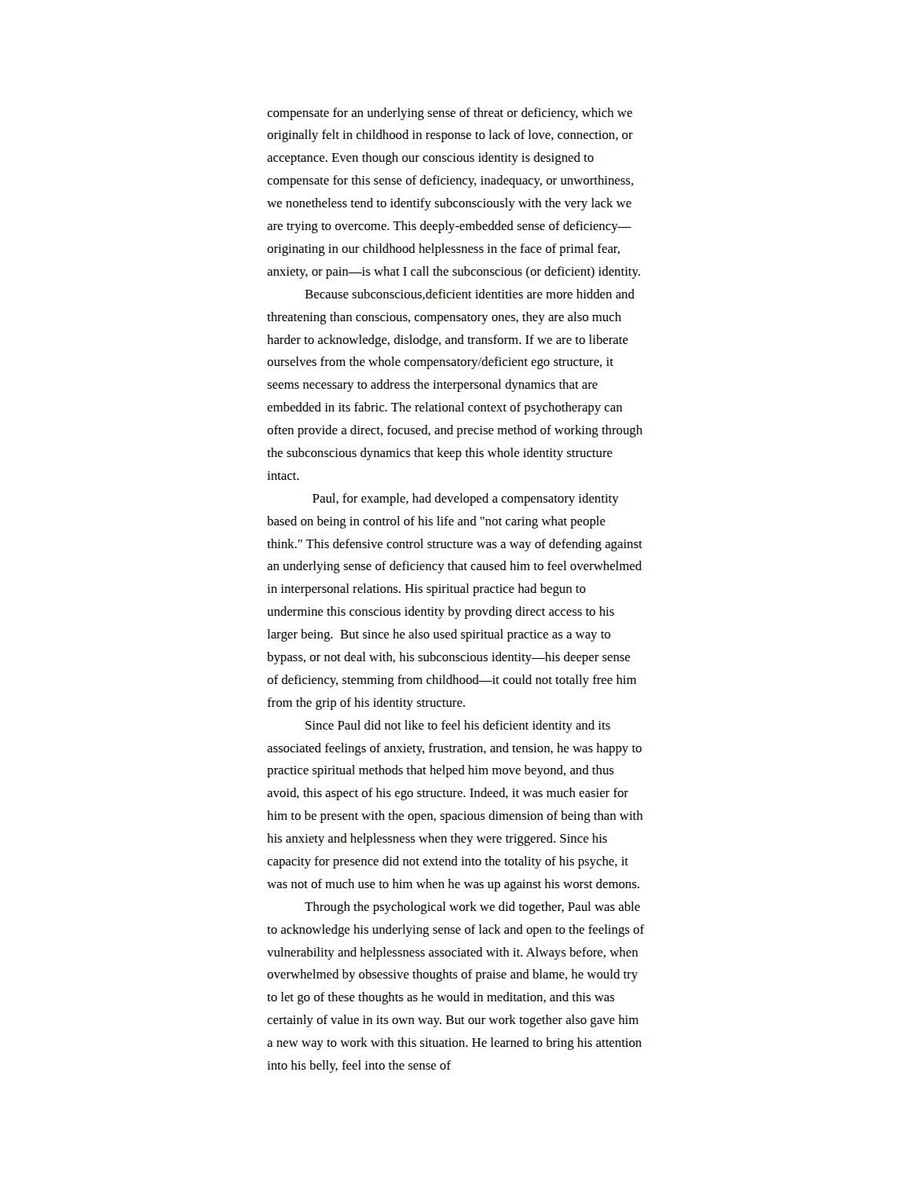compensate for an underlying sense of threat or deficiency, which we originally felt in childhood in response to lack of love, connection, or acceptance. Even though our conscious identity is designed to compensate for this sense of deficiency, inadequacy, or unworthiness, we nonetheless tend to identify subconsciously with the very lack we are trying to overcome. This deeply-embedded sense of deficiency—originating in our childhood helplessness in the face of primal fear, anxiety, or pain—is what I call the subconscious (or deficient) identity.
Because subconscious,deficient identities are more hidden and threatening than conscious, compensatory ones, they are also much harder to acknowledge, dislodge, and transform. If we are to liberate ourselves from the whole compensatory/deficient ego structure, it seems necessary to address the interpersonal dynamics that are embedded in its fabric. The relational context of psychotherapy can often provide a direct, focused, and precise method of working through the subconscious dynamics that keep this whole identity structure intact.
Paul, for example, had developed a compensatory identity based on being in control of his life and "not caring what people think." This defensive control structure was a way of defending against an underlying sense of deficiency that caused him to feel overwhelmed in interpersonal relations. His spiritual practice had begun to undermine this conscious identity by provding direct access to his larger being. But since he also used spiritual practice as a way to bypass, or not deal with, his subconscious identity—his deeper sense of deficiency, stemming from childhood—it could not totally free him from the grip of his identity structure.
Since Paul did not like to feel his deficient identity and its associated feelings of anxiety, frustration, and tension, he was happy to practice spiritual methods that helped him move beyond, and thus avoid, this aspect of his ego structure. Indeed, it was much easier for him to be present with the open, spacious dimension of being than with his anxiety and helplessness when they were triggered. Since his capacity for presence did not extend into the totality of his psyche, it was not of much use to him when he was up against his worst demons.
Through the psychological work we did together, Paul was able to acknowledge his underlying sense of lack and open to the feelings of vulnerability and helplessness associated with it. Always before, when overwhelmed by obsessive thoughts of praise and blame, he would try to let go of these thoughts as he would in meditation, and this was certainly of value in its own way. But our work together also gave him a new way to work with this situation. He learned to bring his attention into his belly, feel into the sense of